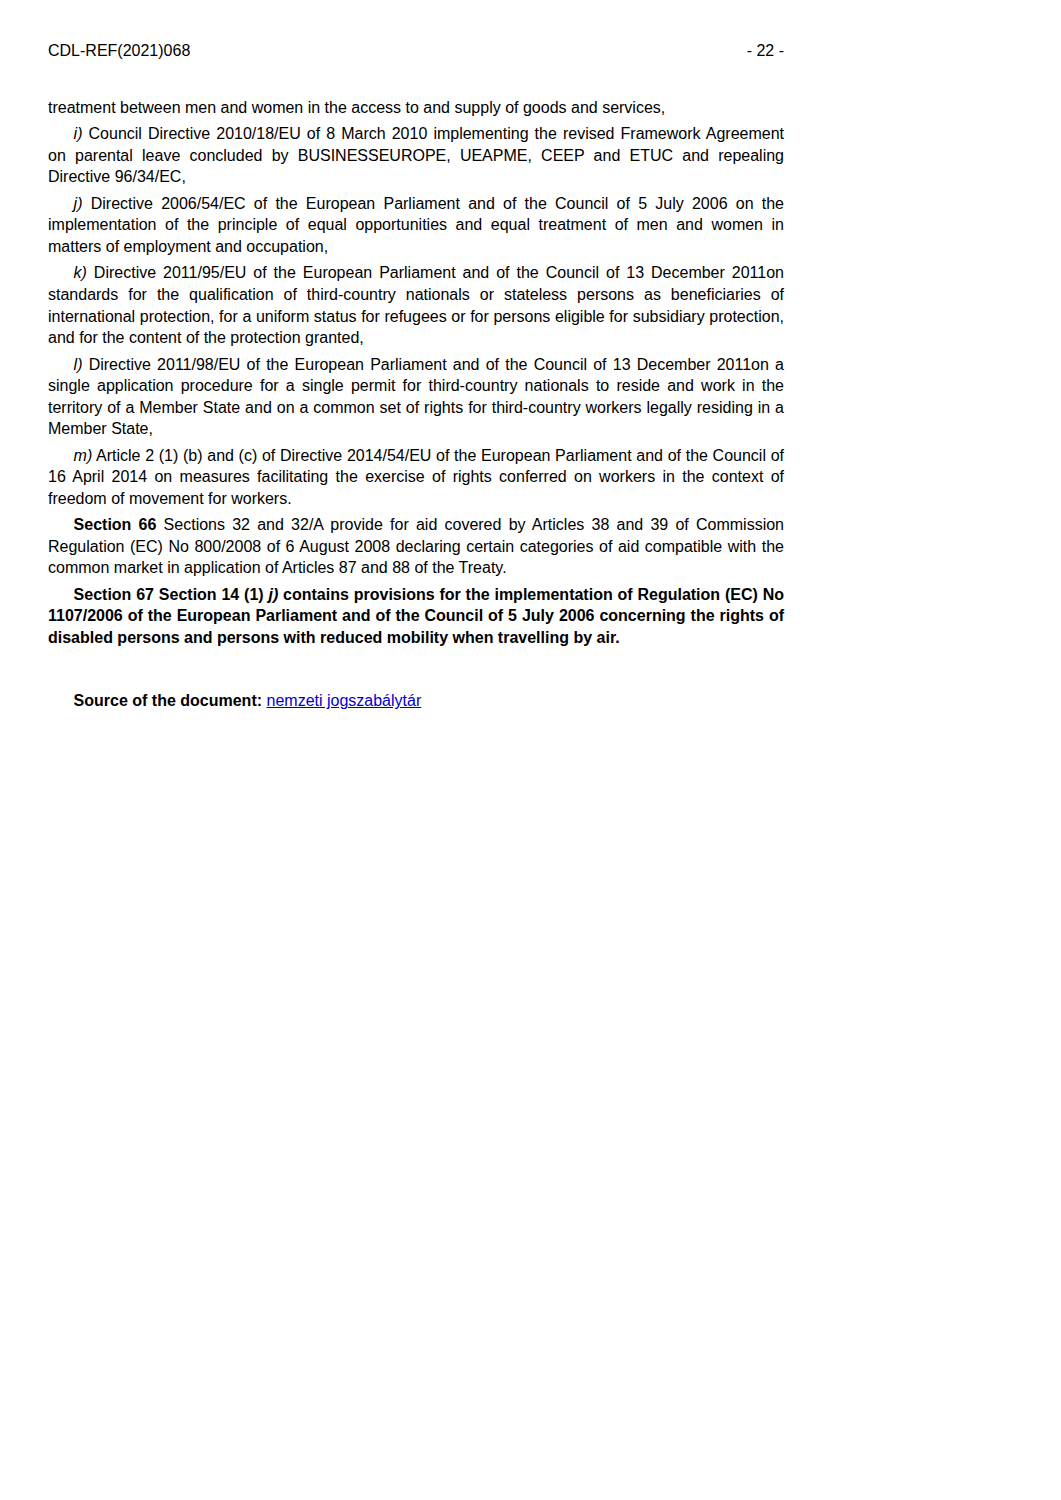CDL-REF(2021)068
- 22 -
treatment between men and women in the access to and supply of goods and services,
i) Council Directive 2010/18/EU of 8 March 2010 implementing the revised Framework Agreement on parental leave concluded by BUSINESSEUROPE, UEAPME, CEEP and ETUC and repealing Directive 96/34/EC,
j) Directive 2006/54/EC of the European Parliament and of the Council of 5 July 2006 on the implementation of the principle of equal opportunities and equal treatment of men and women in matters of employment and occupation,
k) Directive 2011/95/EU of the European Parliament and of the Council of 13 December 2011on standards for the qualification of third-country nationals or stateless persons as beneficiaries of international protection, for a uniform status for refugees or for persons eligible for subsidiary protection, and for the content of the protection granted,
l) Directive 2011/98/EU of the European Parliament and of the Council of 13 December 2011on a single application procedure for a single permit for third-country nationals to reside and work in the territory of a Member State and on a common set of rights for third-country workers legally residing in a Member State,
m) Article 2 (1) (b) and (c) of Directive 2014/54/EU of the European Parliament and of the Council of 16 April 2014 on measures facilitating the exercise of rights conferred on workers in the context of freedom of movement for workers.
Section 66 Sections 32 and 32/A provide for aid covered by Articles 38 and 39 of Commission Regulation (EC) No 800/2008 of 6 August 2008 declaring certain categories of aid compatible with the common market in application of Articles 87 and 88 of the Treaty.
Section 67 Section 14 (1) j) contains provisions for the implementation of Regulation (EC) No 1107/2006 of the European Parliament and of the Council of 5 July 2006 concerning the rights of disabled persons and persons with reduced mobility when travelling by air.
Source of the document: nemzeti jogszabálytár